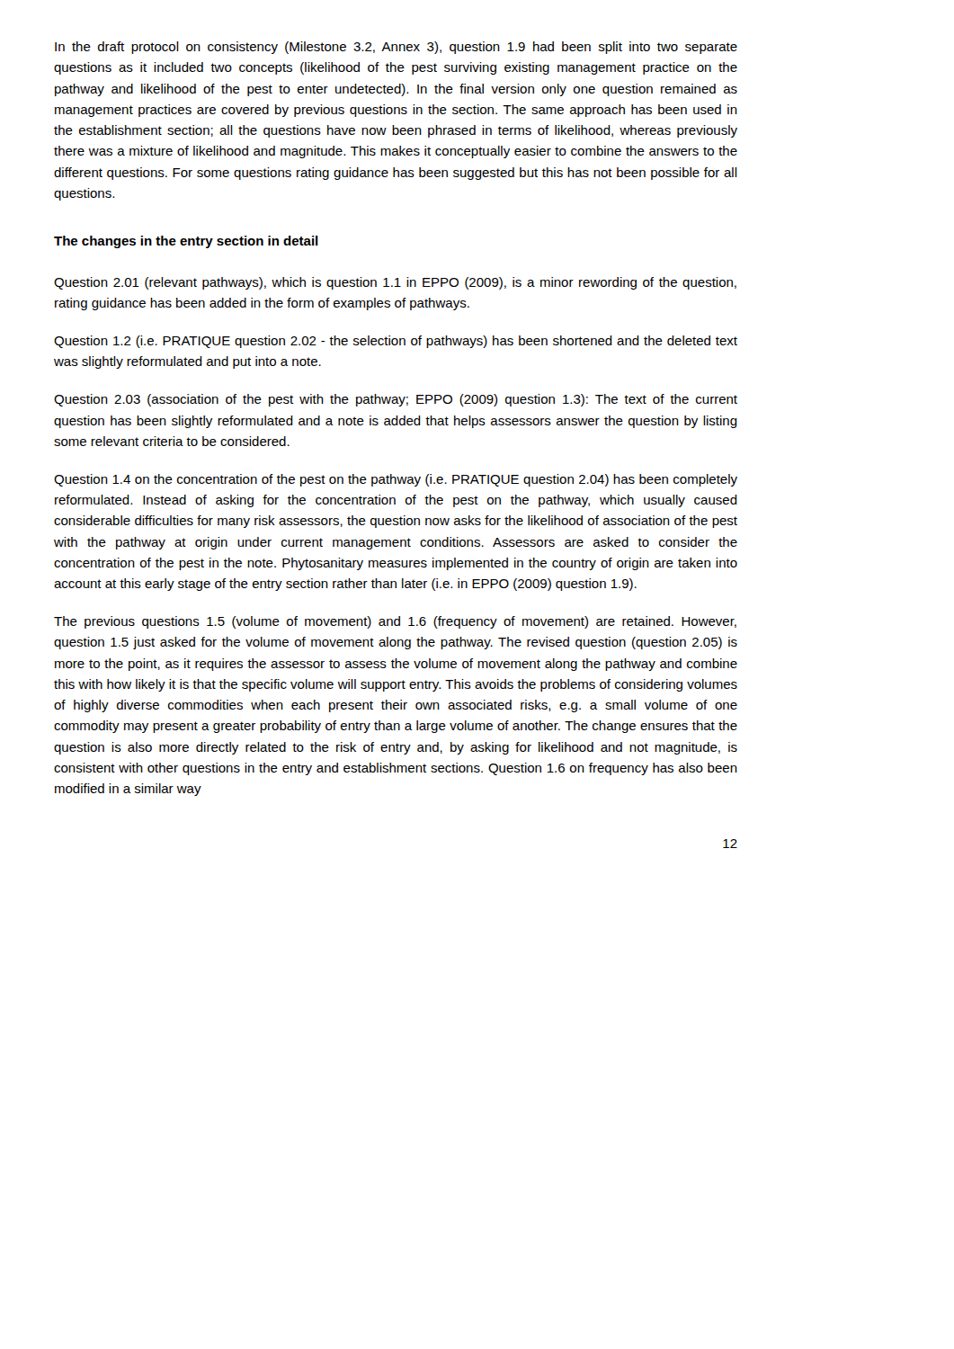In the draft protocol on consistency (Milestone 3.2, Annex 3), question 1.9 had been split into two separate questions as it included two concepts (likelihood of the pest surviving existing management practice on the pathway and likelihood of the pest to enter undetected). In the final version only one question remained as management practices are covered by previous questions in the section. The same approach has been used in the establishment section; all the questions have now been phrased in terms of likelihood, whereas previously there was a mixture of likelihood and magnitude. This makes it conceptually easier to combine the answers to the different questions. For some questions rating guidance has been suggested but this has not been possible for all questions.
The changes in the entry section in detail
Question 2.01 (relevant pathways), which is question 1.1 in EPPO (2009), is a minor rewording of the question, rating guidance has been added in the form of examples of pathways.
Question 1.2 (i.e. PRATIQUE question 2.02 - the selection of pathways) has been shortened and the deleted text was slightly reformulated and put into a note.
Question 2.03 (association of the pest with the pathway; EPPO (2009) question 1.3): The text of the current question has been slightly reformulated and a note is added that helps assessors answer the question by listing some relevant criteria to be considered.
Question 1.4 on the concentration of the pest on the pathway (i.e. PRATIQUE question 2.04) has been completely reformulated. Instead of asking for the concentration of the pest on the pathway, which usually caused considerable difficulties for many risk assessors, the question now asks for the likelihood of association of the pest with the pathway at origin under current management conditions. Assessors are asked to consider the concentration of the pest in the note. Phytosanitary measures implemented in the country of origin are taken into account at this early stage of the entry section rather than later (i.e. in EPPO (2009) question 1.9).
The previous questions 1.5 (volume of movement) and 1.6 (frequency of movement) are retained. However, question 1.5 just asked for the volume of movement along the pathway. The revised question (question 2.05) is more to the point, as it requires the assessor to assess the volume of movement along the pathway and combine this with how likely it is that the specific volume will support entry. This avoids the problems of considering volumes of highly diverse commodities when each present their own associated risks, e.g. a small volume of one commodity may present a greater probability of entry than a large volume of another. The change ensures that the question is also more directly related to the risk of entry and, by asking for likelihood and not magnitude, is consistent with other questions in the entry and establishment sections. Question 1.6 on frequency has also been modified in a similar way
12